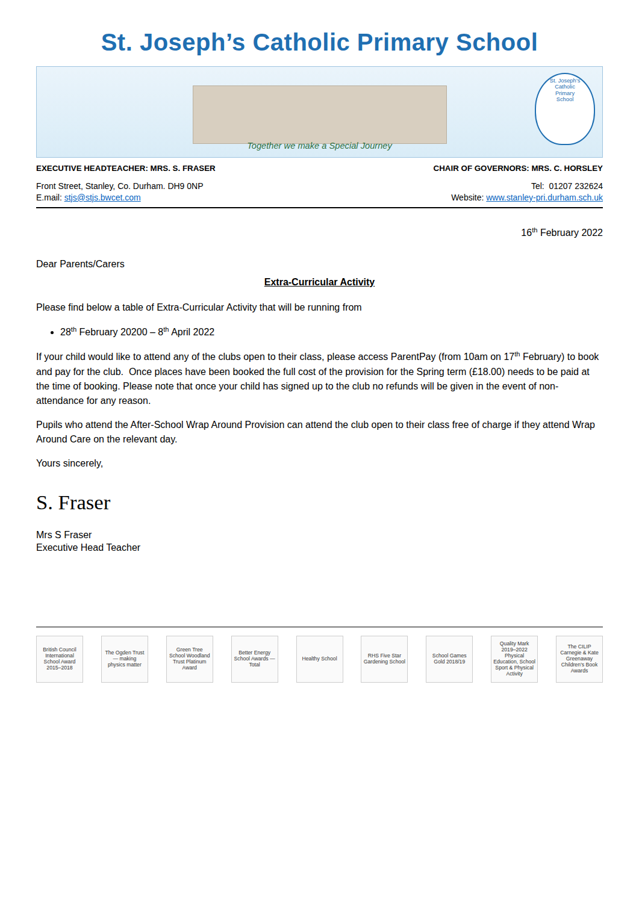St. Joseph’s Catholic Primary School
St. Joseph’s
Catholic
Primary
School
Together we make a Special Journey
Executive Headteacher: Mrs. S. Fraser Chair of Governors: Mrs. C. Horsley
Front Street, Stanley, Co. Durham. DH9 0NP
E.mail: stjs@stjs.bwcet.com
Tel: 01207 232624
Website: www.stanley-pri.durham.sch.uk
16th February 2022
Dear Parents/Carers
Extra-Curricular Activity
Please find below a table of Extra-Curricular Activity that will be running from
28th February 20200 – 8th April 2022
If your child would like to attend any of the clubs open to their class, please access ParentPay (from 10am on 17th February) to book and pay for the club. Once places have been booked the full cost of the provision for the Spring term (£18.00) needs to be paid at the time of booking. Please note that once your child has signed up to the club no refunds will be given in the event of non-attendance for any reason.
Pupils who attend the After-School Wrap Around Provision can attend the club open to their class free of charge if they attend Wrap Around Care on the relevant day.
Yours sincerely,
S. Fraser
Mrs S Fraser
Executive Head Teacher
British Council International School Award 2015–2018
The Ogden Trust — making physics matter
Green Tree School Woodland Trust Platinum Award
Better Energy School Awards — Total
Healthy School
RHS Five Star Gardening School
School Games Gold 2018/19
Quality Mark 2019–2022 Physical Education, School Sport & Physical Activity
The CILIP Carnegie & Kate Greenaway Children’s Book Awards